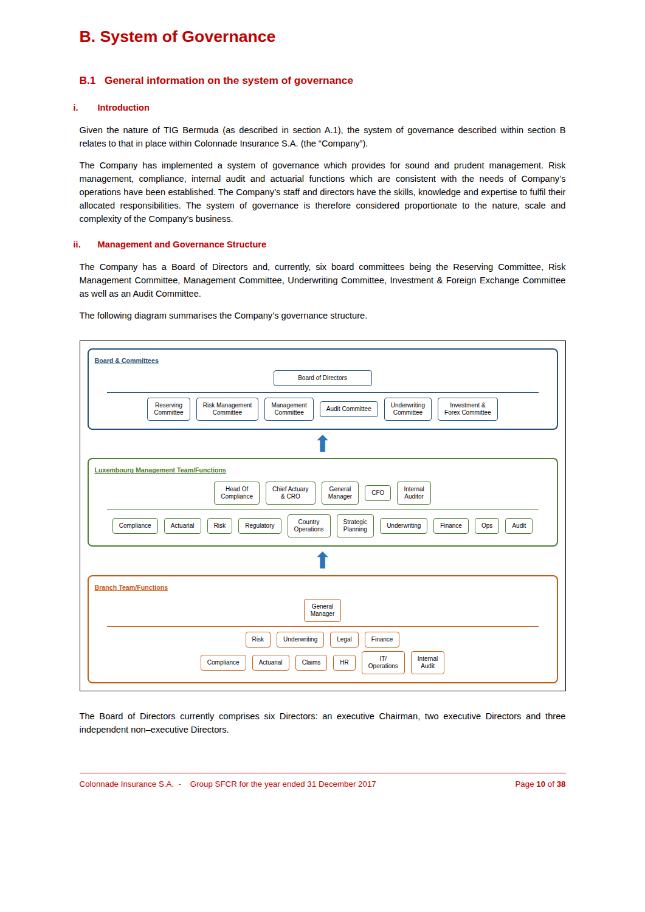B. System of Governance
B.1 General information on the system of governance
i. Introduction
Given the nature of TIG Bermuda (as described in section A.1), the system of governance described within section B relates to that in place within Colonnade Insurance S.A. (the “Company”).
The Company has implemented a system of governance which provides for sound and prudent management. Risk management, compliance, internal audit and actuarial functions which are consistent with the needs of Company’s operations have been established. The Company’s staff and directors have the skills, knowledge and expertise to fulfil their allocated responsibilities. The system of governance is therefore considered proportionate to the nature, scale and complexity of the Company’s business.
ii. Management and Governance Structure
The Company has a Board of Directors and, currently, six board committees being the Reserving Committee, Risk Management Committee, Management Committee, Underwriting Committee, Investment & Foreign Exchange Committee as well as an Audit Committee.
The following diagram summarises the Company’s governance structure.
Board & Committees
Board of Directors
Reserving
Committee Risk Management
Committee Management
Committee Audit Committee Underwriting
Committee Investment &
Forex Committee
⬆
Luxembourg Management Team/Functions
Head Of
Compliance Chief Actuary
& CRO General
Manager CFO Internal
Auditor
Compliance Actuarial Risk Regulatory Country
Operations Strategic
Planning Underwriting Finance Ops Audit
⬆
Branch Team/Functions
General
Manager
Risk Underwriting Legal Finance
Compliance Actuarial Claims HR IT/
Operations Internal
Audit
The Board of Directors currently comprises six Directors: an executive Chairman, two executive Directors and three independent non–executive Directors.
Colonnade Insurance S.A. - Group SFCR for the year ended 31 December 2017
Page 10 of 38